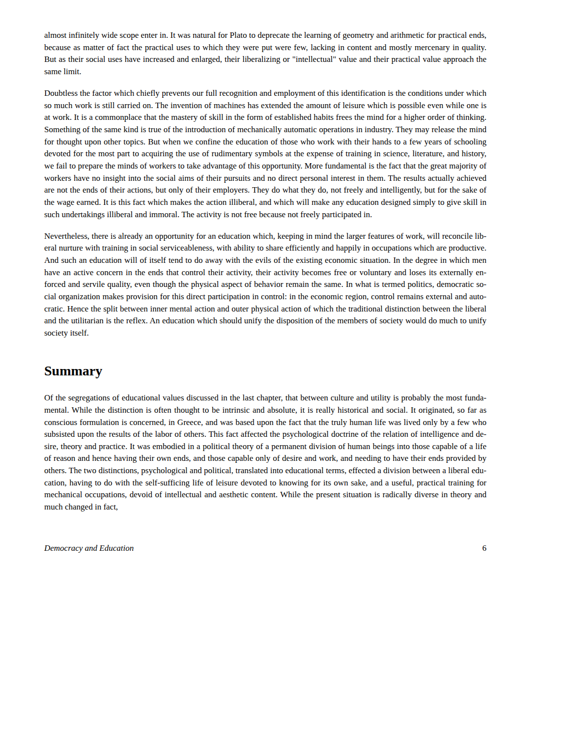almost infinitely wide scope enter in. It was natural for Plato to deprecate the learning of geometry and arithmetic for practical ends, because as matter of fact the practical uses to which they were put were few, lacking in content and mostly mercenary in quality. But as their social uses have increased and enlarged, their liberalizing or "intellectual" value and their practical value approach the same limit.
Doubtless the factor which chiefly prevents our full recognition and employment of this identification is the conditions under which so much work is still carried on. The invention of machines has extended the amount of leisure which is possible even while one is at work. It is a commonplace that the mastery of skill in the form of established habits frees the mind for a higher order of thinking. Something of the same kind is true of the introduction of mechanically automatic operations in industry. They may release the mind for thought upon other topics. But when we confine the education of those who work with their hands to a few years of schooling devoted for the most part to acquiring the use of rudimentary symbols at the expense of training in science, literature, and history, we fail to prepare the minds of workers to take advantage of this opportunity. More fundamental is the fact that the great majority of workers have no insight into the social aims of their pursuits and no direct personal interest in them. The results actually achieved are not the ends of their actions, but only of their employers. They do what they do, not freely and intelligently, but for the sake of the wage earned. It is this fact which makes the action illiberal, and which will make any education designed simply to give skill in such undertakings illiberal and immoral. The activity is not free because not freely participated in.
Nevertheless, there is already an opportunity for an education which, keeping in mind the larger features of work, will reconcile liberal nurture with training in social serviceableness, with ability to share efficiently and happily in occupations which are productive. And such an education will of itself tend to do away with the evils of the existing economic situation. In the degree in which men have an active concern in the ends that control their activity, their activity becomes free or voluntary and loses its externally enforced and servile quality, even though the physical aspect of behavior remain the same. In what is termed politics, democratic social organization makes provision for this direct participation in control: in the economic region, control remains external and autocratic. Hence the split between inner mental action and outer physical action of which the traditional distinction between the liberal and the utilitarian is the reflex. An education which should unify the disposition of the members of society would do much to unify society itself.
Summary
Of the segregations of educational values discussed in the last chapter, that between culture and utility is probably the most fundamental. While the distinction is often thought to be intrinsic and absolute, it is really historical and social. It originated, so far as conscious formulation is concerned, in Greece, and was based upon the fact that the truly human life was lived only by a few who subsisted upon the results of the labor of others. This fact affected the psychological doctrine of the relation of intelligence and desire, theory and practice. It was embodied in a political theory of a permanent division of human beings into those capable of a life of reason and hence having their own ends, and those capable only of desire and work, and needing to have their ends provided by others. The two distinctions, psychological and political, translated into educational terms, effected a division between a liberal education, having to do with the self-sufficing life of leisure devoted to knowing for its own sake, and a useful, practical training for mechanical occupations, devoid of intellectual and aesthetic content. While the present situation is radically diverse in theory and much changed in fact,
Democracy and Education 6